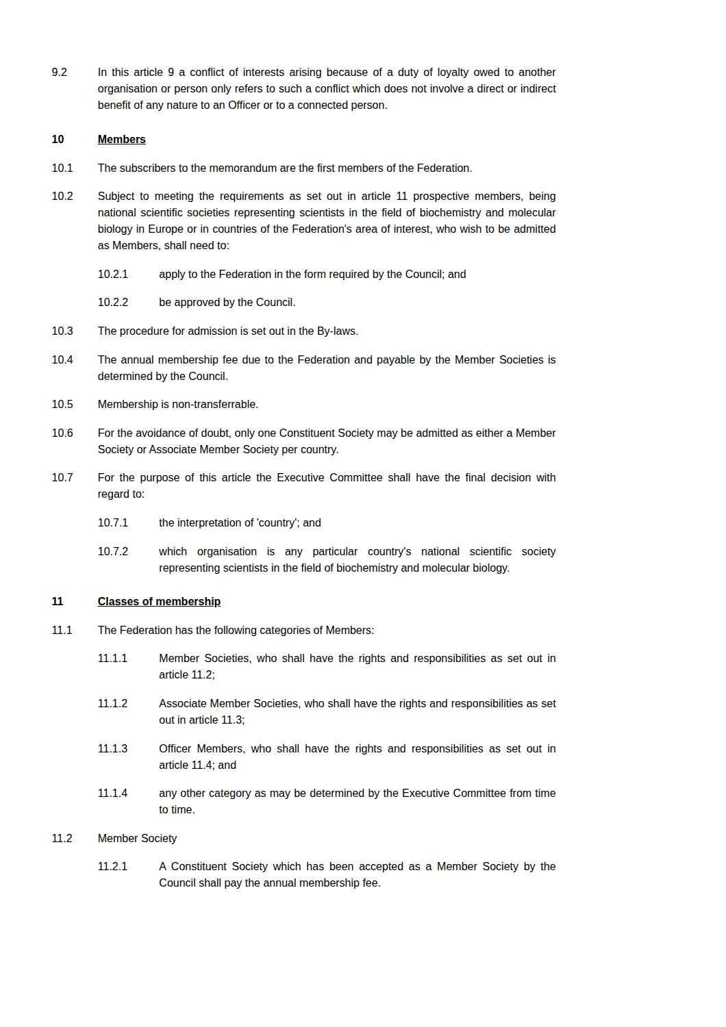9.2
In this article 9 a conflict of interests arising because of a duty of loyalty owed to another organisation or person only refers to such a conflict which does not involve a direct or indirect benefit of any nature to an Officer or to a connected person.
10
Members
10.1
The subscribers to the memorandum are the first members of the Federation.
10.2
Subject to meeting the requirements as set out in article 11 prospective members, being national scientific societies representing scientists in the field of biochemistry and molecular biology in Europe or in countries of the Federation's area of interest, who wish to be admitted as Members, shall need to:
10.2.1
apply to the Federation in the form required by the Council; and
10.2.2
be approved by the Council.
10.3
The procedure for admission is set out in the By-laws.
10.4
The annual membership fee due to the Federation and payable by the Member Societies is determined by the Council.
10.5
Membership is non-transferrable.
10.6
For the avoidance of doubt, only one Constituent Society may be admitted as either a Member Society or Associate Member Society per country.
10.7
For the purpose of this article the Executive Committee shall have the final decision with regard to:
10.7.1
the interpretation of 'country'; and
10.7.2
which organisation is any particular country's national scientific society representing scientists in the field of biochemistry and molecular biology.
11
Classes of membership
11.1
The Federation has the following categories of Members:
11.1.1
Member Societies, who shall have the rights and responsibilities as set out in article 11.2;
11.1.2
Associate Member Societies, who shall have the rights and responsibilities as set out in article 11.3;
11.1.3
Officer Members, who shall have the rights and responsibilities as set out in article 11.4; and
11.1.4
any other category as may be determined by the Executive Committee from time to time.
11.2
Member Society
11.2.1
A Constituent Society which has been accepted as a Member Society by the Council shall pay the annual membership fee.